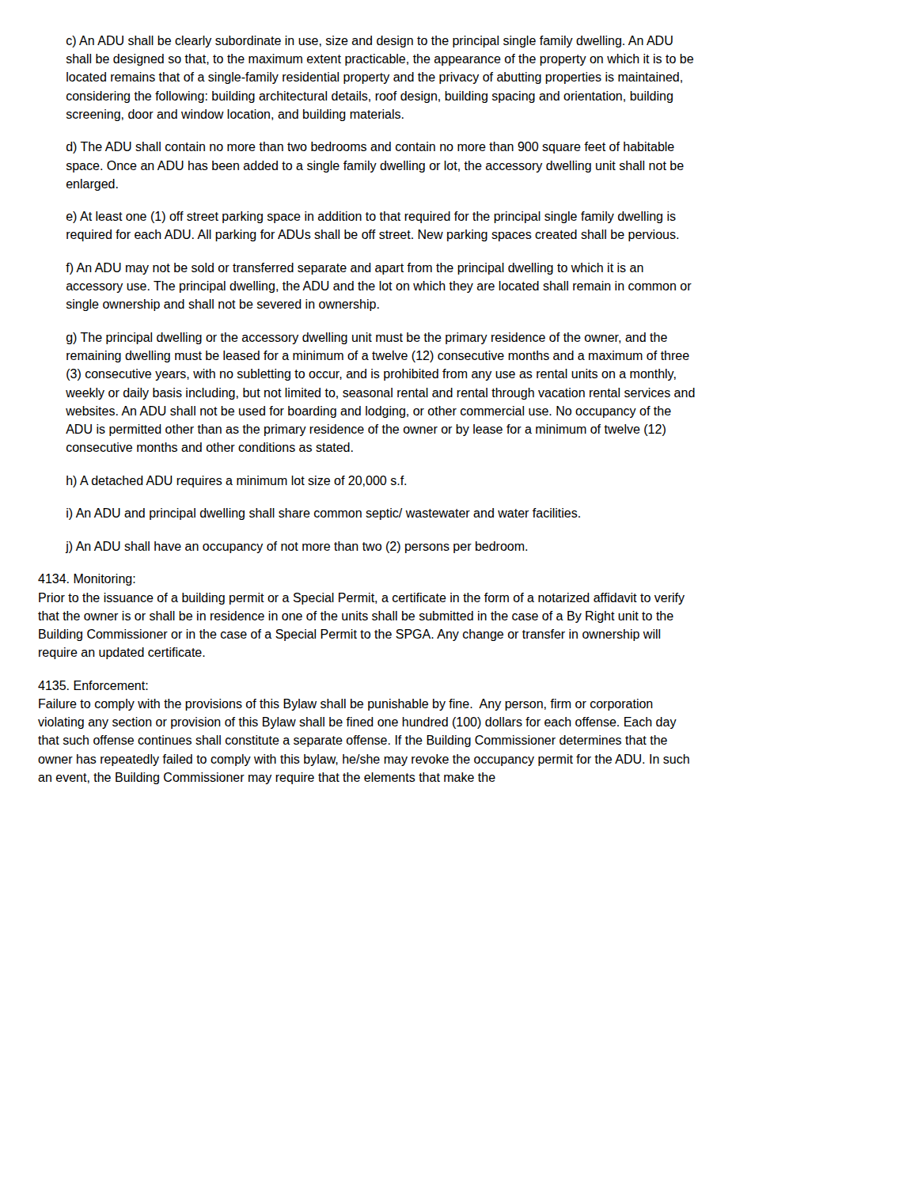c) An ADU shall be clearly subordinate in use, size and design to the principal single family dwelling. An ADU shall be designed so that, to the maximum extent practicable, the appearance of the property on which it is to be located remains that of a single-family residential property and the privacy of abutting properties is maintained, considering the following: building architectural details, roof design, building spacing and orientation, building screening, door and window location, and building materials.
d) The ADU shall contain no more than two bedrooms and contain no more than 900 square feet of habitable space. Once an ADU has been added to a single family dwelling or lot, the accessory dwelling unit shall not be enlarged.
e) At least one (1) off street parking space in addition to that required for the principal single family dwelling is required for each ADU. All parking for ADUs shall be off street. New parking spaces created shall be pervious.
f) An ADU may not be sold or transferred separate and apart from the principal dwelling to which it is an accessory use. The principal dwelling, the ADU and the lot on which they are located shall remain in common or single ownership and shall not be severed in ownership.
g) The principal dwelling or the accessory dwelling unit must be the primary residence of the owner, and the remaining dwelling must be leased for a minimum of a twelve (12) consecutive months and a maximum of three (3) consecutive years, with no subletting to occur, and is prohibited from any use as rental units on a monthly, weekly or daily basis including, but not limited to, seasonal rental and rental through vacation rental services and websites. An ADU shall not be used for boarding and lodging, or other commercial use. No occupancy of the ADU is permitted other than as the primary residence of the owner or by lease for a minimum of twelve (12) consecutive months and other conditions as stated.
h) A detached ADU requires a minimum lot size of 20,000 s.f.
i) An ADU and principal dwelling shall share common septic/ wastewater and water facilities.
j) An ADU shall have an occupancy of not more than two (2) persons per bedroom.
4134. Monitoring:
Prior to the issuance of a building permit or a Special Permit, a certificate in the form of a notarized affidavit to verify that the owner is or shall be in residence in one of the units shall be submitted in the case of a By Right unit to the Building Commissioner or in the case of a Special Permit to the SPGA. Any change or transfer in ownership will require an updated certificate.
4135. Enforcement:
Failure to comply with the provisions of this Bylaw shall be punishable by fine. Any person, firm or corporation violating any section or provision of this Bylaw shall be fined one hundred (100) dollars for each offense. Each day that such offense continues shall constitute a separate offense. If the Building Commissioner determines that the owner has repeatedly failed to comply with this bylaw, he/she may revoke the occupancy permit for the ADU. In such an event, the Building Commissioner may require that the elements that make the